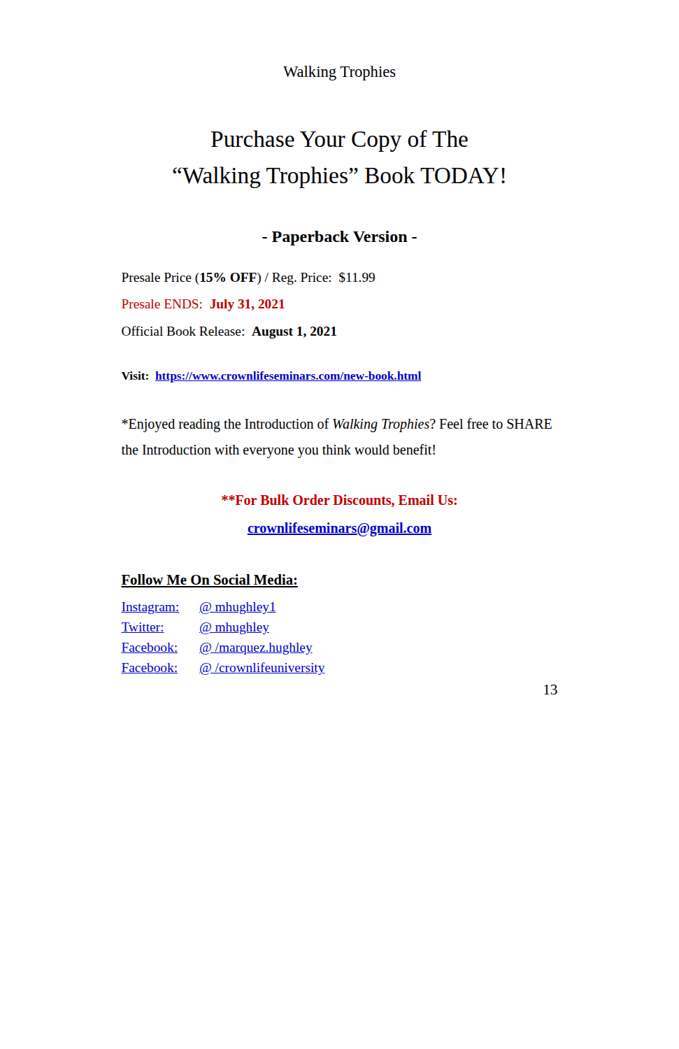Walking Trophies
Purchase Your Copy of The
“Walking Trophies” Book TODAY!
- Paperback Version -
Presale Price (15% OFF) / Reg. Price: $11.99
Presale ENDS: July 31, 2021
Official Book Release: August 1, 2021
Visit: https://www.crownlifeseminars.com/new-book.html
*Enjoyed reading the Introduction of Walking Trophies? Feel free to SHARE the Introduction with everyone you think would benefit!
**For Bulk Order Discounts, Email Us:
crownlifeseminars@gmail.com
Follow Me On Social Media:
| Instagram: | @ mhughley1 |
| Twitter: | @ mhughley |
| Facebook: | @ /marquez.hughley |
| Facebook: | @ /crownlifeuniversity |
13